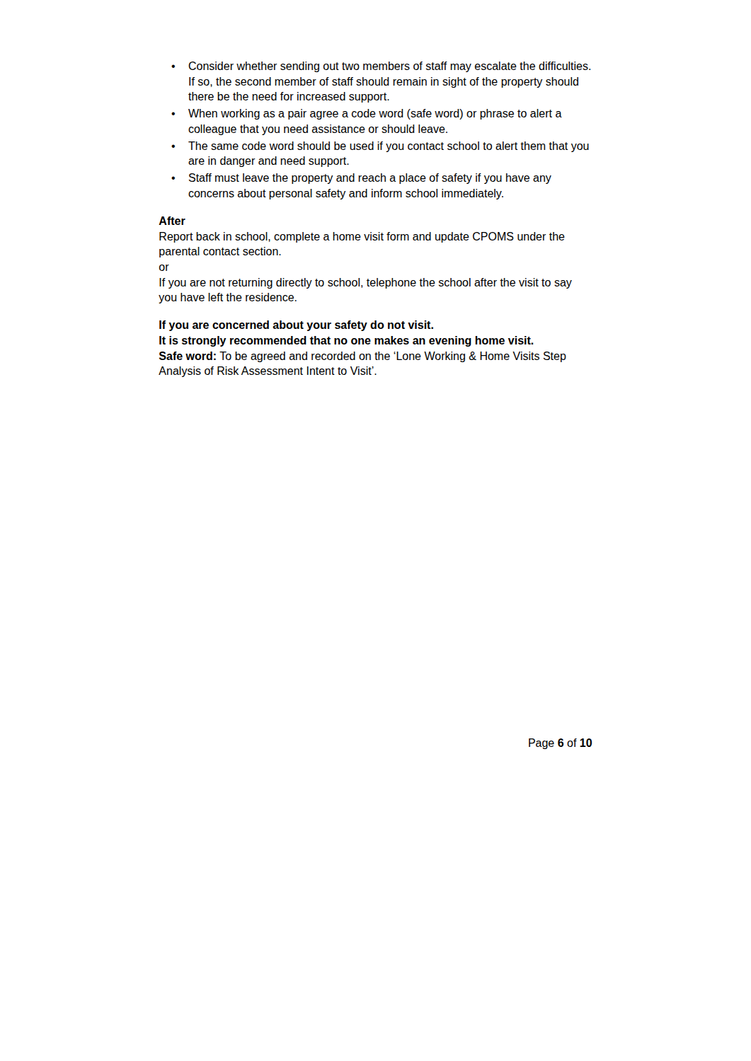Consider whether sending out two members of staff may escalate the difficulties. If so, the second member of staff should remain in sight of the property should there be the need for increased support.
When working as a pair agree a code word (safe word) or phrase to alert a colleague that you need assistance or should leave.
The same code word should be used if you contact school to alert them that you are in danger and need support.
Staff must leave the property and reach a place of safety if you have any concerns about personal safety and inform school immediately.
After
Report back in school, complete a home visit form and update CPOMS under the parental contact section.
or
If you are not returning directly to school, telephone the school after the visit to say you have left the residence.
If you are concerned about your safety do not visit.
It is strongly recommended that no one makes an evening home visit.
Safe word: To be agreed and recorded on the ‘Lone Working & Home Visits Step Analysis of Risk Assessment Intent to Visit’.
Page 6 of 10